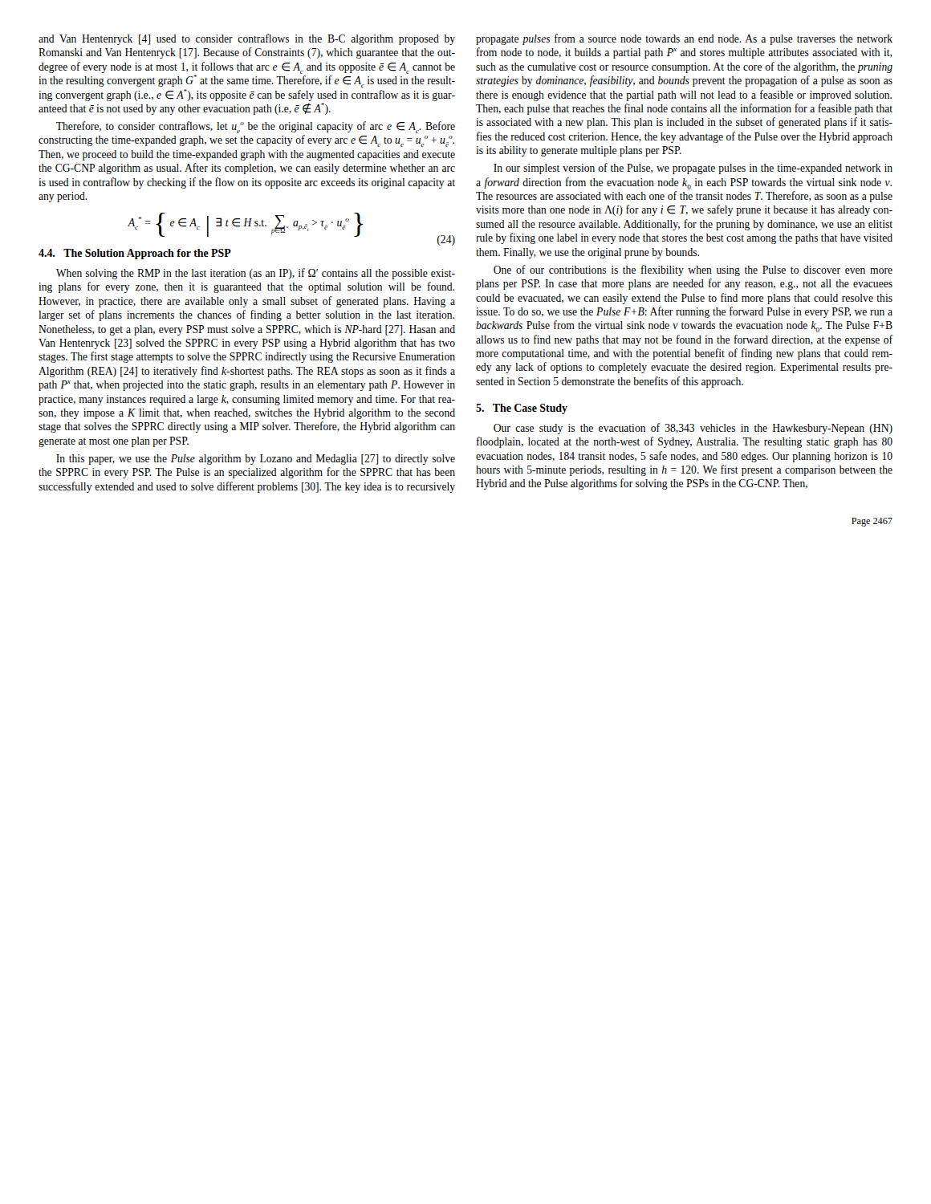and Van Hentenryck [4] used to consider contraflows in the B-C algorithm proposed by Romanski and Van Hentenryck [17]. Because of Constraints (7), which guarantee that the outdegree of every node is at most 1, it follows that arc e ∈ Ac and its opposite ē ∈ Ac cannot be in the resulting convergent graph G* at the same time. Therefore, if e ∈ Ac is used in the resulting convergent graph (i.e., e ∈ A*), its opposite ē can be safely used in contraflow as it is guaranteed that ē is not used by any other evacuation path (i.e, ē ∉ A*).
Therefore, to consider contraflows, let ueo be the original capacity of arc e ∈ Ac. Before constructing the time-expanded graph, we set the capacity of every arc e ∈ Ac to ue = ueo + uēo. Then, we proceed to build the time-expanded graph with the augmented capacities and execute the CG-CNP algorithm as usual. After its completion, we can easily determine whether an arc is used in contraflow by checking if the flow on its opposite arc exceeds its original capacity at any period.
Ac* = { e ∈ Ac | ∃ t ∈ H s.t. ∑p∈Ω′* ap,ēt > τē · uēo } (24)
4.4. The Solution Approach for the PSP
When solving the RMP in the last iteration (as an IP), if Ω′ contains all the possible existing plans for every zone, then it is guaranteed that the optimal solution will be found. However, in practice, there are available only a small subset of generated plans. Having a larger set of plans increments the chances of finding a better solution in the last iteration. Nonetheless, to get a plan, every PSP must solve a SPPRC, which is NP-hard [27]. Hasan and Van Hentenryck [23] solved the SPPRC in every PSP using a Hybrid algorithm that has two stages. The first stage attempts to solve the SPPRC indirectly using the Recursive Enumeration Algorithm (REA) [24] to iteratively find k-shortest paths. The REA stops as soon as it finds a path Px that, when projected into the static graph, results in an elementary path P. However in practice, many instances required a large k, consuming limited memory and time. For that reason, they impose a K limit that, when reached, switches the Hybrid algorithm to the second stage that solves the SPPRC directly using a MIP solver. Therefore, the Hybrid algorithm can generate at most one plan per PSP.
In this paper, we use the Pulse algorithm by Lozano and Medaglia [27] to directly solve the SPPRC in every PSP. The Pulse is an specialized algorithm for the SPPRC that has been successfully extended and used to solve different problems [30]. The key idea is to recursively propagate pulses from a source node towards an end node. As a pulse traverses the network from node to node, it builds a partial path Px and stores multiple attributes associated with it, such as the cumulative cost or resource consumption. At the core of the algorithm, the pruning strategies by dominance, feasibility, and bounds prevent the propagation of a pulse as soon as there is enough evidence that the partial path will not lead to a feasible or improved solution. Then, each pulse that reaches the final node contains all the information for a feasible path that is associated with a new plan. This plan is included in the subset of generated plans if it satisfies the reduced cost criterion. Hence, the key advantage of the Pulse over the Hybrid approach is its ability to generate multiple plans per PSP.
In our simplest version of the Pulse, we propagate pulses in the time-expanded network in a forward direction from the evacuation node k0 in each PSP towards the virtual sink node v. The resources are associated with each one of the transit nodes T. Therefore, as soon as a pulse visits more than one node in Λ(i) for any i ∈ T, we safely prune it because it has already consumed all the resource available. Additionally, for the pruning by dominance, we use an elitist rule by fixing one label in every node that stores the best cost among the paths that have visited them. Finally, we use the original prune by bounds.
One of our contributions is the flexibility when using the Pulse to discover even more plans per PSP. In case that more plans are needed for any reason, e.g., not all the evacuees could be evacuated, we can easily extend the Pulse to find more plans that could resolve this issue. To do so, we use the Pulse F+B: After running the forward Pulse in every PSP, we run a backwards Pulse from the virtual sink node v towards the evacuation node k0. The Pulse F+B allows us to find new paths that may not be found in the forward direction, at the expense of more computational time, and with the potential benefit of finding new plans that could remedy any lack of options to completely evacuate the desired region. Experimental results presented in Section 5 demonstrate the benefits of this approach.
5. The Case Study
Our case study is the evacuation of 38,343 vehicles in the Hawkesbury-Nepean (HN) floodplain, located at the north-west of Sydney, Australia. The resulting static graph has 80 evacuation nodes, 184 transit nodes, 5 safe nodes, and 580 edges. Our planning horizon is 10 hours with 5-minute periods, resulting in h = 120. We first present a comparison between the Hybrid and the Pulse algorithms for solving the PSPs in the CG-CNP. Then,
Page 2467